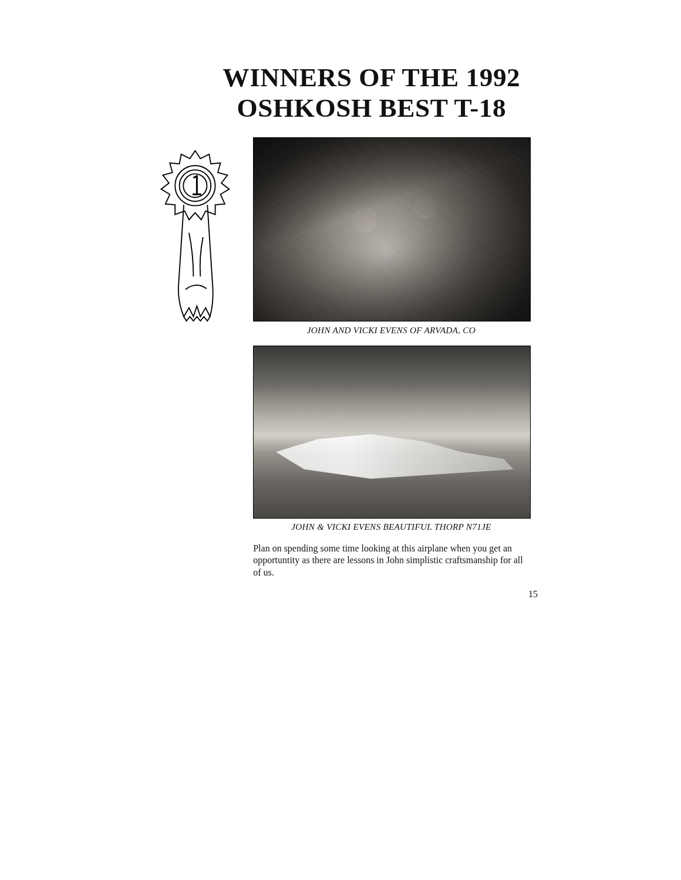WINNERS OF THE 1992
OSHKOSH BEST T-18
JOHN AND VICKI EVENS OF ARVADA, CO
JOHN & VICKI EVENS BEAUTIFUL THORP N71JE
Plan on spending some time looking at this airplane when you get an opportuntity as there are lessons in John simplistic craftsmanship for all of us.
15